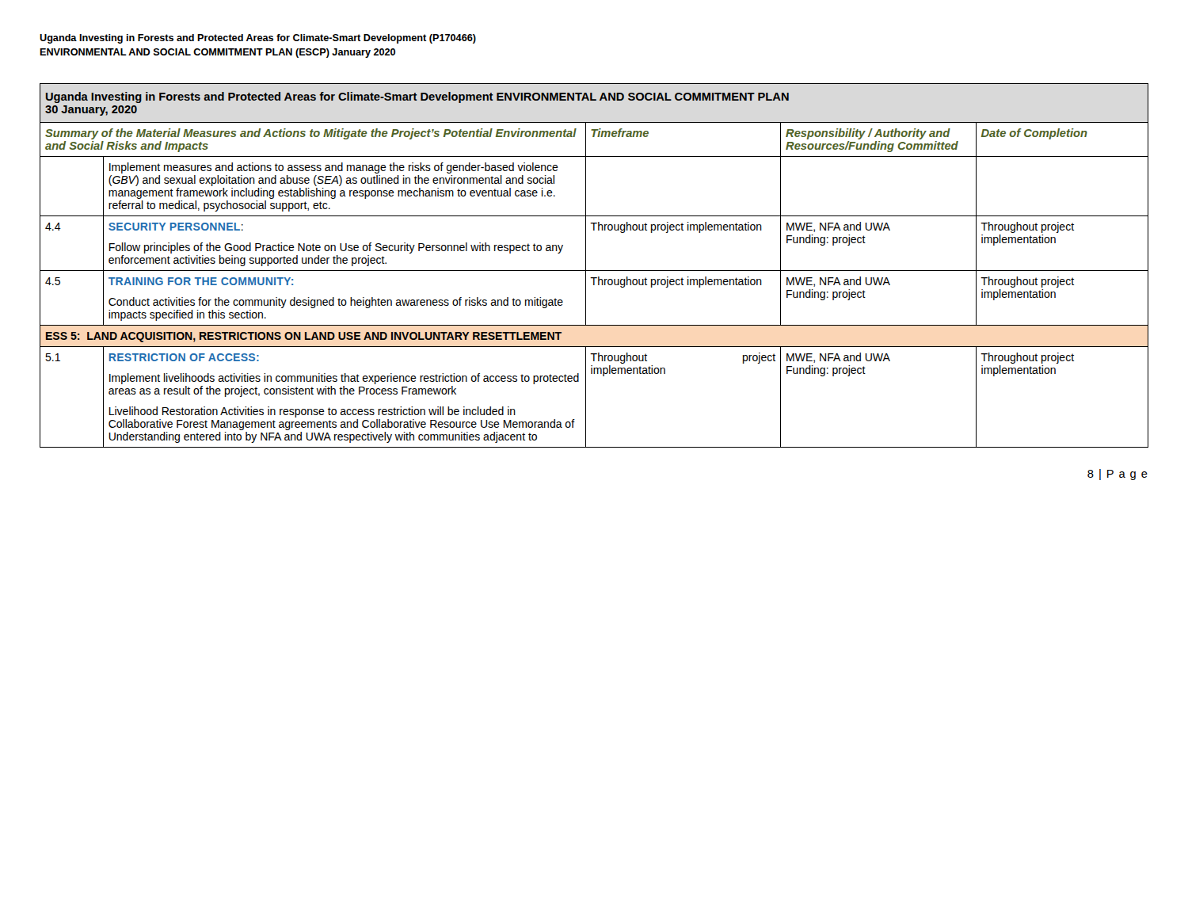Uganda Investing in Forests and Protected Areas for Climate-Smart Development (P170466)
ENVIRONMENTAL AND SOCIAL COMMITMENT PLAN (ESCP) January 2020
| Uganda Investing in Forests and Protected Areas for Climate-Smart Development ENVIRONMENTAL AND SOCIAL COMMITMENT PLAN 30 January, 2020 |
| Summary of the Material Measures and Actions to Mitigate the Project’s Potential Environmental and Social Risks and Impacts | Timeframe | Responsibility / Authority and Resources/Funding Committed | Date of Completion |
| | Implement measures and actions to assess and manage the risks of gender-based violence ( GBV ) and sexual exploitation and abuse ( SEA ) as outlined in the environmental and social management framework including establishing a response mechanism to eventual case i.e. referral to medical, psychosocial support, etc. | | | |
| 4.4 | SECURITY PERSONNEL : Follow principles of the Good Practice Note on Use of Security Personnel with respect to any enforcement activities being supported under the project. | Throughout project implementation | MWE, NFA and UWA Funding: project | Throughout project implementation |
| 4.5 | TRAINING FOR THE COMMUNITY: Conduct activities for the community designed to heighten awareness of risks and to mitigate impacts specified in this section. | Throughout project implementation | MWE, NFA and UWA Funding: project | Throughout project implementation |
| ESS 5: LAND ACQUISITION, RESTRICTIONS ON LAND USE AND INVOLUNTARY RESETTLEMENT |
| 5.1 | RESTRICTION OF ACCESS: Implement livelihoods activities in communities that experience restriction of access to protected areas as a result of the project, consistent with the Process Framework Livelihood Restoration Activities in response to access restriction will be included in Collaborative Forest Management agreements and Collaborative Resource Use Memoranda of Understanding entered into by NFA and UWA respectively with communities adjacent to | / Throughout / project / / implementation / | MWE, NFA and UWA Funding: project | Throughout project implementation |
8 | P a g e